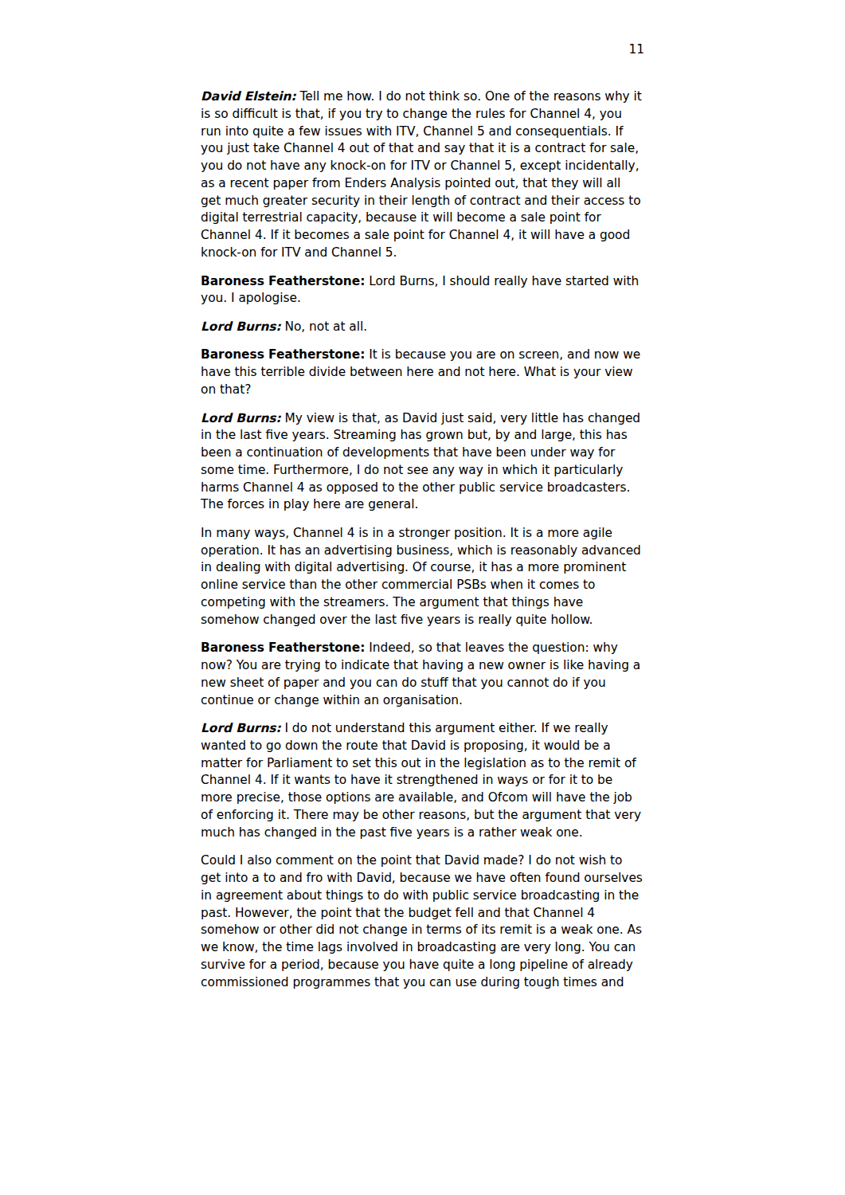11
David Elstein: Tell me how. I do not think so. One of the reasons why it is so difficult is that, if you try to change the rules for Channel 4, you run into quite a few issues with ITV, Channel 5 and consequentials. If you just take Channel 4 out of that and say that it is a contract for sale, you do not have any knock-on for ITV or Channel 5, except incidentally, as a recent paper from Enders Analysis pointed out, that they will all get much greater security in their length of contract and their access to digital terrestrial capacity, because it will become a sale point for Channel 4. If it becomes a sale point for Channel 4, it will have a good knock-on for ITV and Channel 5.
Baroness Featherstone: Lord Burns, I should really have started with you. I apologise.
Lord Burns: No, not at all.
Baroness Featherstone: It is because you are on screen, and now we have this terrible divide between here and not here. What is your view on that?
Lord Burns: My view is that, as David just said, very little has changed in the last five years. Streaming has grown but, by and large, this has been a continuation of developments that have been under way for some time. Furthermore, I do not see any way in which it particularly harms Channel 4 as opposed to the other public service broadcasters. The forces in play here are general.
In many ways, Channel 4 is in a stronger position. It is a more agile operation. It has an advertising business, which is reasonably advanced in dealing with digital advertising. Of course, it has a more prominent online service than the other commercial PSBs when it comes to competing with the streamers. The argument that things have somehow changed over the last five years is really quite hollow.
Baroness Featherstone: Indeed, so that leaves the question: why now? You are trying to indicate that having a new owner is like having a new sheet of paper and you can do stuff that you cannot do if you continue or change within an organisation.
Lord Burns: I do not understand this argument either. If we really wanted to go down the route that David is proposing, it would be a matter for Parliament to set this out in the legislation as to the remit of Channel 4. If it wants to have it strengthened in ways or for it to be more precise, those options are available, and Ofcom will have the job of enforcing it. There may be other reasons, but the argument that very much has changed in the past five years is a rather weak one.
Could I also comment on the point that David made? I do not wish to get into a to and fro with David, because we have often found ourselves in agreement about things to do with public service broadcasting in the past. However, the point that the budget fell and that Channel 4 somehow or other did not change in terms of its remit is a weak one. As we know, the time lags involved in broadcasting are very long. You can survive for a period, because you have quite a long pipeline of already commissioned programmes that you can use during tough times and